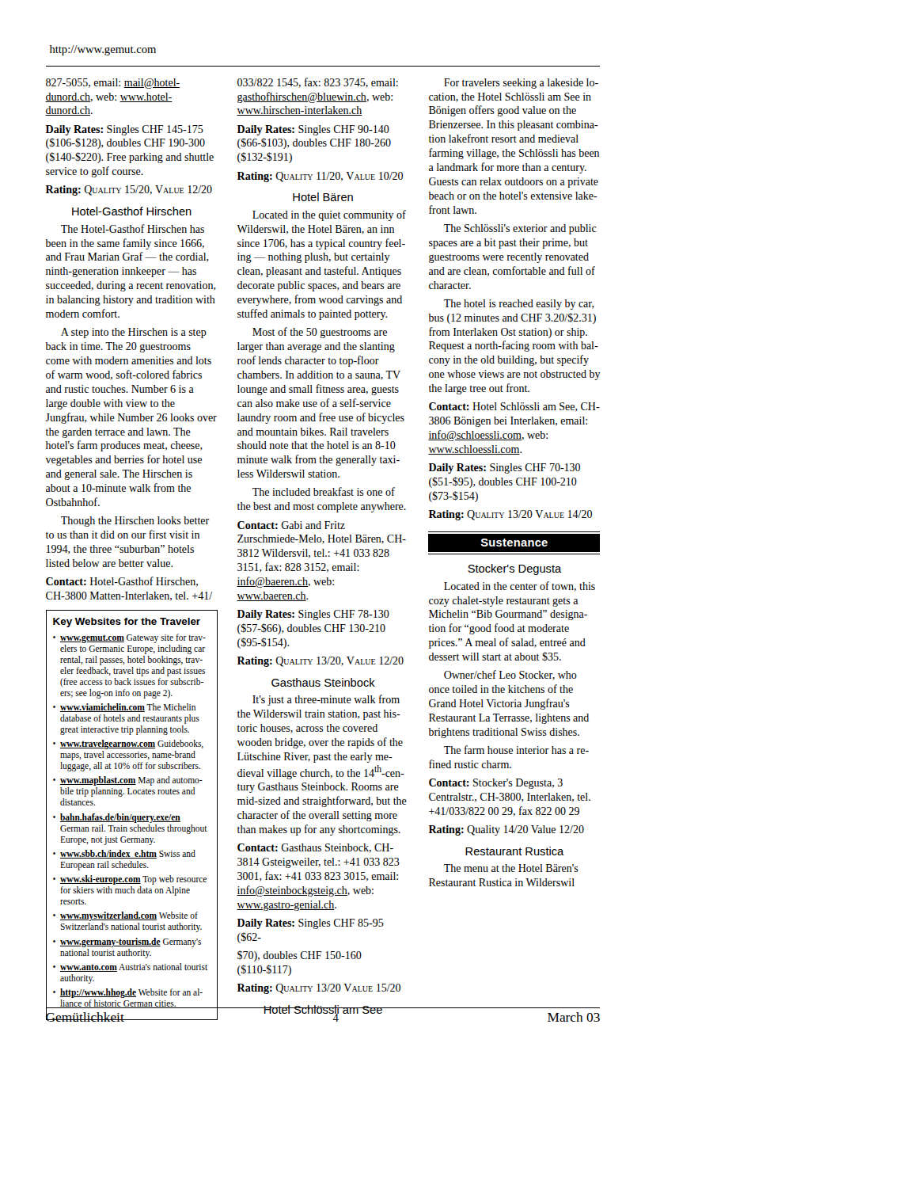http://www.gemut.com
827-5055, email: mail@hotel-dunord.ch, web: www.hotel-dunord.ch.
Daily Rates: Singles CHF 145-175 ($106-$128), doubles CHF 190-300 ($140-$220). Free parking and shuttle service to golf course.
Rating: Quality 15/20, Value 12/20
Hotel-Gasthof Hirschen
The Hotel-Gasthof Hirschen has been in the same family since 1666, and Frau Marian Graf — the cordial, ninth-generation innkeeper — has succeeded, during a recent renovation, in balancing history and tradition with modern comfort.
A step into the Hirschen is a step back in time. The 20 guestrooms come with modern amenities and lots of warm wood, soft-colored fabrics and rustic touches. Number 6 is a large double with view to the Jungfrau, while Number 26 looks over the garden terrace and lawn. The hotel's farm produces meat, cheese, vegetables and berries for hotel use and general sale. The Hirschen is about a 10-minute walk from the Ostbahnhof.
Though the Hirschen looks better to us than it did on our first visit in 1994, the three “suburban” hotels listed below are better value.
Contact: Hotel-Gasthof Hirschen, CH-3800 Matten-Interlaken, tel. +41/
Key Websites for the Traveler
www.gemut.com Gateway site for travelers to Germanic Europe, including car rental, rail passes, hotel bookings, traveler feedback, travel tips and past issues (free access to back issues for subscribers; see log-on info on page 2).
www.viamichelin.com The Michelin database of hotels and restaurants plus great interactive trip planning tools.
www.travelgearnow.com Guidebooks, maps, travel accessories, name-brand luggage, all at 10% off for subscribers.
www.mapblast.com Map and automobile trip planning. Locates routes and distances.
bahn.hafas.de/bin/query.exe/en German rail. Train schedules throughout Europe, not just Germany.
www.sbb.ch/index_e.htm Swiss and European rail schedules.
www.ski-europe.com Top web resource for skiers with much data on Alpine resorts.
www.myswitzerland.com Website of Switzerland's national tourist authority.
www.germany-tourism.de Germany's national tourist authority.
www.anto.com Austria's national tourist authority.
http://www.hhog.de Website for an alliance of historic German cities.
033/822 1545, fax: 823 3745, email: gasthofhirschen@bluewin.ch, web: www.hirschen-interlaken.ch
Daily Rates: Singles CHF 90-140 ($66-$103), doubles CHF 180-260 ($132-$191)
Rating: Quality 11/20, Value 10/20
Hotel Bären
Located in the quiet community of Wilderswil, the Hotel Bären, an inn since 1706, has a typical country feeling — nothing plush, but certainly clean, pleasant and tasteful. Antiques decorate public spaces, and bears are everywhere, from wood carvings and stuffed animals to painted pottery.
Most of the 50 guestrooms are larger than average and the slanting roof lends character to top-floor chambers. In addition to a sauna, TV lounge and small fitness area, guests can also make use of a self-service laundry room and free use of bicycles and mountain bikes. Rail travelers should note that the hotel is an 8-10 minute walk from the generally taxi-less Wilderswil station.
The included breakfast is one of the best and most complete anywhere.
Contact: Gabi and Fritz Zurschmiede-Melo, Hotel Bären, CH-3812 Wildersvil, tel.: +41 033 828 3151, fax: 828 3152, email: info@baeren.ch, web: www.baeren.ch.
Daily Rates: Singles CHF 78-130 ($57-$66), doubles CHF 130-210 ($95-$154).
Rating: Quality 13/20, Value 12/20
Gasthaus Steinbock
It's just a three-minute walk from the Wilderswil train station, past historic houses, across the covered wooden bridge, over the rapids of the Lütschine River, past the early medieval village church, to the 14th-century Gasthaus Steinbock. Rooms are mid-sized and straightforward, but the character of the overall setting more than makes up for any shortcomings.
Contact: Gasthaus Steinbock, CH-3814 Gsteigweiler, tel.: +41 033 823 3001, fax: +41 033 823 3015, email: info@steinbockgsteig.ch, web: www.gastro-genial.ch.
Daily Rates: Singles CHF 85-95 ($62-
$70), doubles CHF 150-160 ($110-$117)
Rating: Quality 13/20 Value 15/20
Hotel Schlössli am See
For travelers seeking a lakeside location, the Hotel Schlössli am See in Bönigen offers good value on the Brienzersee. In this pleasant combination lakefront resort and medieval farming village, the Schlössli has been a landmark for more than a century. Guests can relax outdoors on a private beach or on the hotel's extensive lakefront lawn.
The Schlössli's exterior and public spaces are a bit past their prime, but guestrooms were recently renovated and are clean, comfortable and full of character.
The hotel is reached easily by car, bus (12 minutes and CHF 3.20/$2.31) from Interlaken Ost station) or ship. Request a north-facing room with balcony in the old building, but specify one whose views are not obstructed by the large tree out front.
Contact: Hotel Schlössli am See, CH-3806 Bönigen bei Interlaken, email: info@schloessli.com, web: www.schloessli.com.
Daily Rates: Singles CHF 70-130 ($51-$95), doubles CHF 100-210 ($73-$154)
Rating: Quality 13/20 Value 14/20
Sustenance
Stocker's Degusta
Located in the center of town, this cozy chalet-style restaurant gets a Michelin “Bib Gourmand” designation for “good food at moderate prices.” A meal of salad, entreé and dessert will start at about $35.
Owner/chef Leo Stocker, who once toiled in the kitchens of the Grand Hotel Victoria Jungfrau's Restaurant La Terrasse, lightens and brightens traditional Swiss dishes.
The farm house interior has a refined rustic charm.
Contact: Stocker's Degusta, 3 Centralstr., CH-3800, Interlaken, tel. +41/033/822 00 29, fax 822 00 29
Rating: Quality 14/20 Value 12/20
Restaurant Rustica
The menu at the Hotel Bären's Restaurant Rustica in Wilderswil
Gemütlichkeit
4
March 03